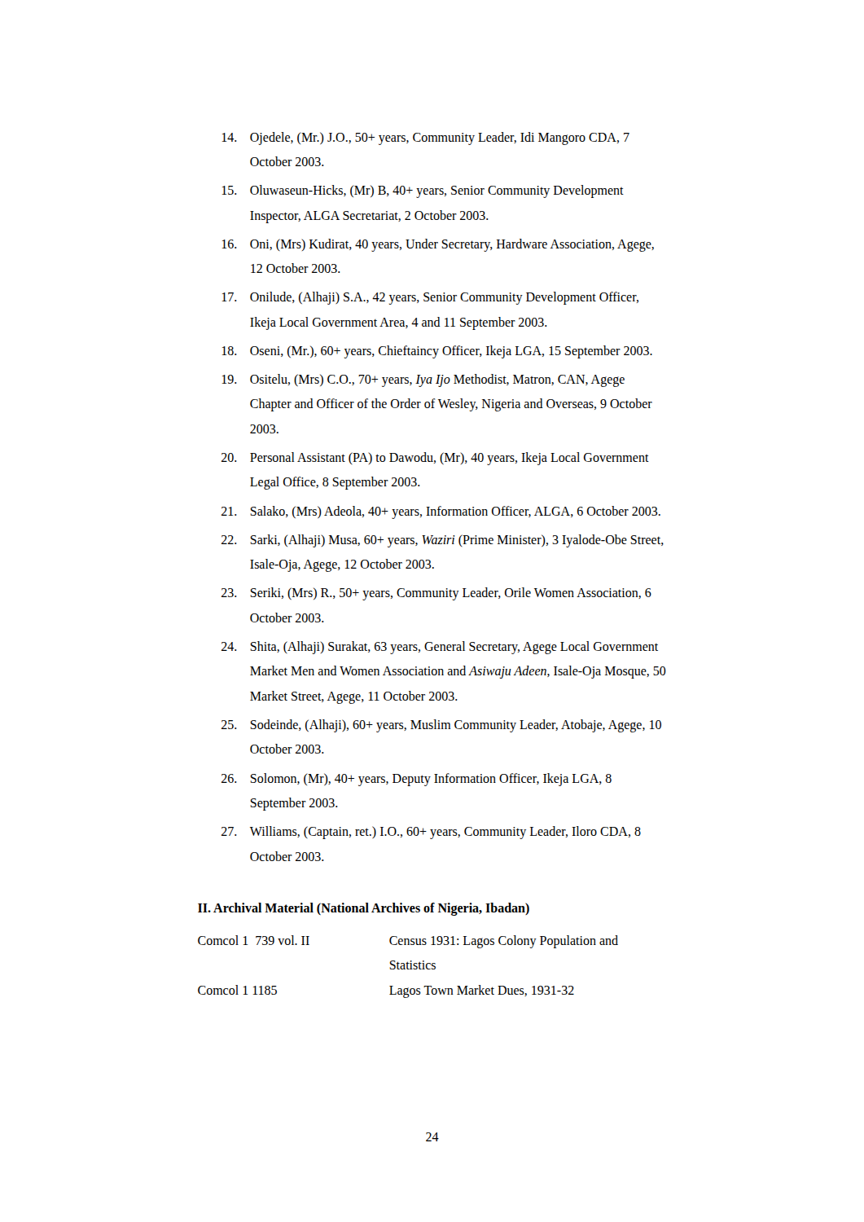Ojedele, (Mr.) J.O., 50+ years, Community Leader, Idi Mangoro CDA, 7 October 2003.
Oluwaseun-Hicks, (Mr) B, 40+ years, Senior Community Development Inspector, ALGA Secretariat, 2 October 2003.
Oni, (Mrs) Kudirat, 40 years, Under Secretary, Hardware Association, Agege, 12 October 2003.
Onilude, (Alhaji) S.A., 42 years, Senior Community Development Officer, Ikeja Local Government Area, 4 and 11 September 2003.
Oseni, (Mr.), 60+ years, Chieftaincy Officer, Ikeja LGA, 15 September 2003.
Ositelu, (Mrs) C.O., 70+ years, Iya Ijo Methodist, Matron, CAN, Agege Chapter and Officer of the Order of Wesley, Nigeria and Overseas, 9 October 2003.
Personal Assistant (PA) to Dawodu, (Mr), 40 years, Ikeja Local Government Legal Office, 8 September 2003.
Salako, (Mrs) Adeola, 40+ years, Information Officer, ALGA, 6 October 2003.
Sarki, (Alhaji) Musa, 60+ years, Waziri (Prime Minister), 3 Iyalode-Obe Street, Isale-Oja, Agege, 12 October 2003.
Seriki, (Mrs) R., 50+ years, Community Leader, Orile Women Association, 6 October 2003.
Shita, (Alhaji) Surakat, 63 years, General Secretary, Agege Local Government Market Men and Women Association and Asiwaju Adeen, Isale-Oja Mosque, 50 Market Street, Agege, 11 October 2003.
Sodeinde, (Alhaji), 60+ years, Muslim Community Leader, Atobaje, Agege, 10 October 2003.
Solomon, (Mr), 40+ years, Deputy Information Officer, Ikeja LGA, 8 September 2003.
Williams, (Captain, ret.) I.O., 60+ years, Community Leader, Iloro CDA, 8 October 2003.
II. Archival Material (National Archives of Nigeria, Ibadan)
| Comcol 1 739 vol. II | Census 1931: Lagos Colony Population and Statistics |
| Comcol 1 1185 | Lagos Town Market Dues, 1931-32 |
24